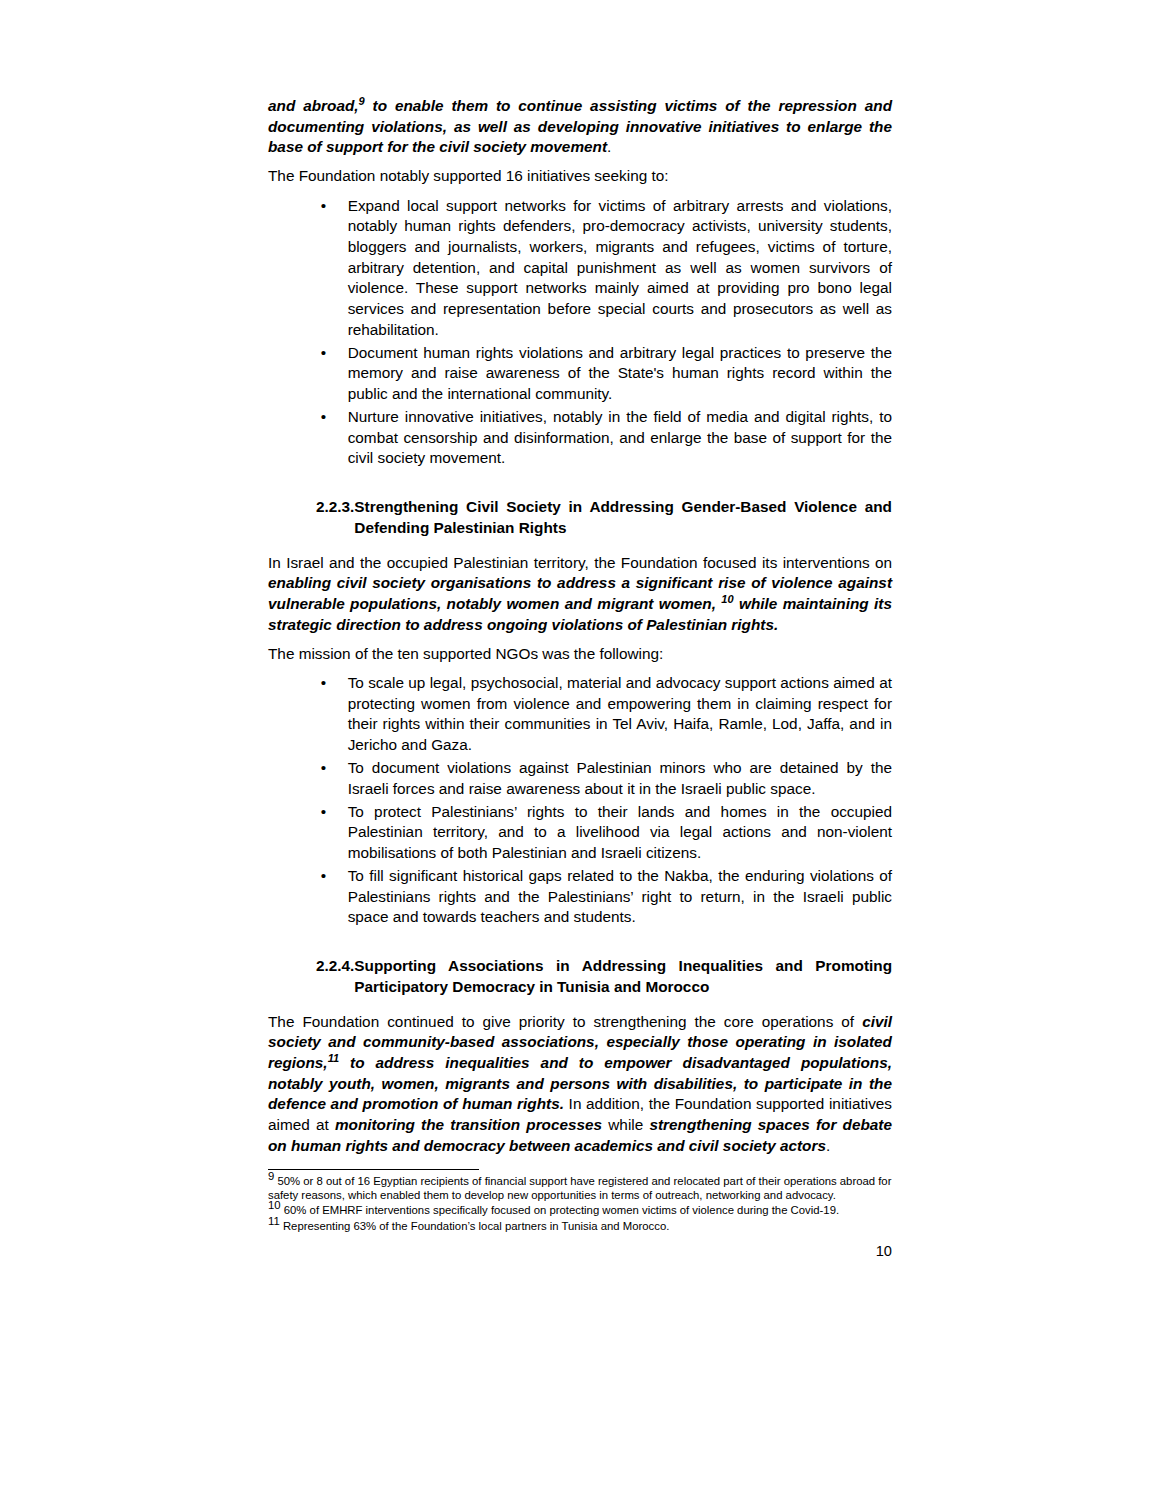and abroad,9 to enable them to continue assisting victims of the repression and documenting violations, as well as developing innovative initiatives to enlarge the base of support for the civil society movement.
The Foundation notably supported 16 initiatives seeking to:
Expand local support networks for victims of arbitrary arrests and violations, notably human rights defenders, pro-democracy activists, university students, bloggers and journalists, workers, migrants and refugees, victims of torture, arbitrary detention, and capital punishment as well as women survivors of violence. These support networks mainly aimed at providing pro bono legal services and representation before special courts and prosecutors as well as rehabilitation.
Document human rights violations and arbitrary legal practices to preserve the memory and raise awareness of the State's human rights record within the public and the international community.
Nurture innovative initiatives, notably in the field of media and digital rights, to combat censorship and disinformation, and enlarge the base of support for the civil society movement.
| 2.2.3. | Strengthening Civil Society in Addressing Gender-Based Violence and Defending Palestinian Rights |
In Israel and the occupied Palestinian territory, the Foundation focused its interventions on enabling civil society organisations to address a significant rise of violence against vulnerable populations, notably women and migrant women, 10 while maintaining its strategic direction to address ongoing violations of Palestinian rights.
The mission of the ten supported NGOs was the following:
To scale up legal, psychosocial, material and advocacy support actions aimed at protecting women from violence and empowering them in claiming respect for their rights within their communities in Tel Aviv, Haifa, Ramle, Lod, Jaffa, and in Jericho and Gaza.
To document violations against Palestinian minors who are detained by the Israeli forces and raise awareness about it in the Israeli public space.
To protect Palestinians’ rights to their lands and homes in the occupied Palestinian territory, and to a livelihood via legal actions and non-violent mobilisations of both Palestinian and Israeli citizens.
To fill significant historical gaps related to the Nakba, the enduring violations of Palestinians rights and the Palestinians’ right to return, in the Israeli public space and towards teachers and students.
| 2.2.4. | Supporting Associations in Addressing Inequalities and Promoting Participatory Democracy in Tunisia and Morocco |
The Foundation continued to give priority to strengthening the core operations of civil society and community-based associations, especially those operating in isolated regions,11 to address inequalities and to empower disadvantaged populations, notably youth, women, migrants and persons with disabilities, to participate in the defence and promotion of human rights. In addition, the Foundation supported initiatives aimed at monitoring the transition processes while strengthening spaces for debate on human rights and democracy between academics and civil society actors.
9 50% or 8 out of 16 Egyptian recipients of financial support have registered and relocated part of their operations abroad for safety reasons, which enabled them to develop new opportunities in terms of outreach, networking and advocacy.
10 60% of EMHRF interventions specifically focused on protecting women victims of violence during the Covid-19.
11 Representing 63% of the Foundation’s local partners in Tunisia and Morocco.
10